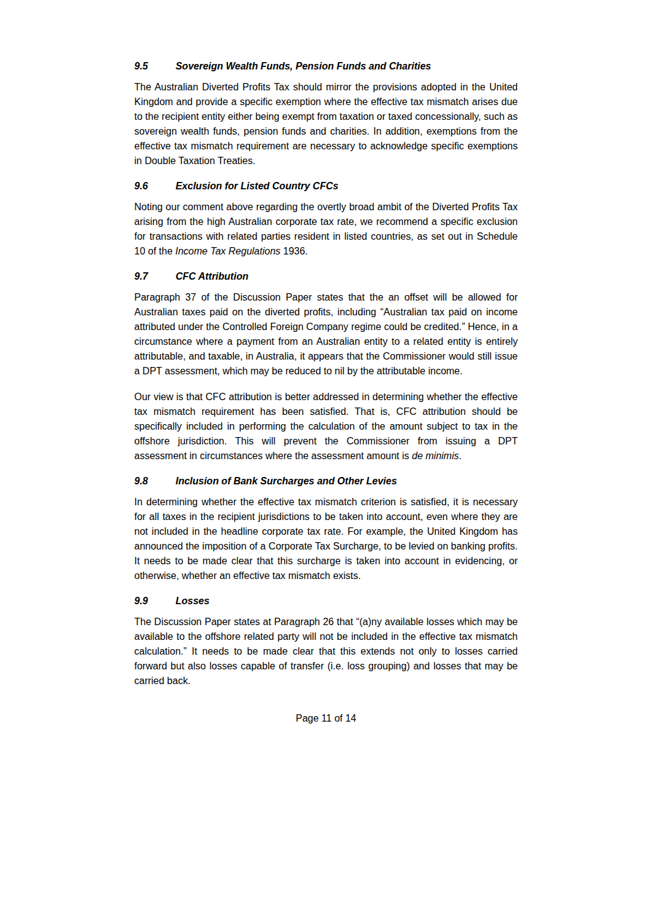9.5 Sovereign Wealth Funds, Pension Funds and Charities
The Australian Diverted Profits Tax should mirror the provisions adopted in the United Kingdom and provide a specific exemption where the effective tax mismatch arises due to the recipient entity either being exempt from taxation or taxed concessionally, such as sovereign wealth funds, pension funds and charities. In addition, exemptions from the effective tax mismatch requirement are necessary to acknowledge specific exemptions in Double Taxation Treaties.
9.6 Exclusion for Listed Country CFCs
Noting our comment above regarding the overtly broad ambit of the Diverted Profits Tax arising from the high Australian corporate tax rate, we recommend a specific exclusion for transactions with related parties resident in listed countries, as set out in Schedule 10 of the Income Tax Regulations 1936.
9.7 CFC Attribution
Paragraph 37 of the Discussion Paper states that the an offset will be allowed for Australian taxes paid on the diverted profits, including “Australian tax paid on income attributed under the Controlled Foreign Company regime could be credited.” Hence, in a circumstance where a payment from an Australian entity to a related entity is entirely attributable, and taxable, in Australia, it appears that the Commissioner would still issue a DPT assessment, which may be reduced to nil by the attributable income.
Our view is that CFC attribution is better addressed in determining whether the effective tax mismatch requirement has been satisfied. That is, CFC attribution should be specifically included in performing the calculation of the amount subject to tax in the offshore jurisdiction. This will prevent the Commissioner from issuing a DPT assessment in circumstances where the assessment amount is de minimis.
9.8 Inclusion of Bank Surcharges and Other Levies
In determining whether the effective tax mismatch criterion is satisfied, it is necessary for all taxes in the recipient jurisdictions to be taken into account, even where they are not included in the headline corporate tax rate. For example, the United Kingdom has announced the imposition of a Corporate Tax Surcharge, to be levied on banking profits. It needs to be made clear that this surcharge is taken into account in evidencing, or otherwise, whether an effective tax mismatch exists.
9.9 Losses
The Discussion Paper states at Paragraph 26 that “(a)ny available losses which may be available to the offshore related party will not be included in the effective tax mismatch calculation.” It needs to be made clear that this extends not only to losses carried forward but also losses capable of transfer (i.e. loss grouping) and losses that may be carried back.
Page 11 of 14